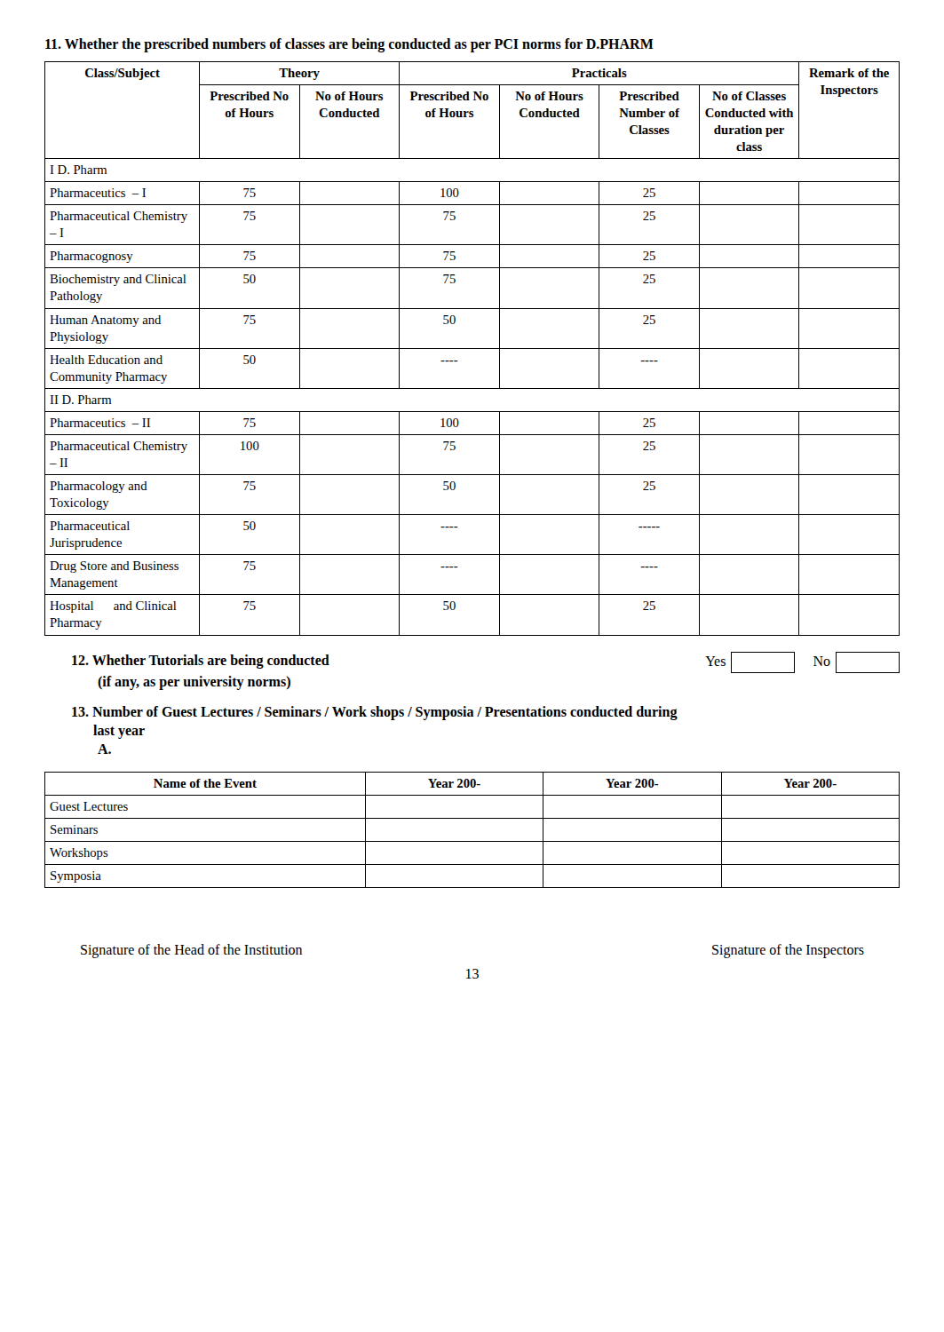11. Whether the prescribed numbers of classes are being conducted as per PCI norms for D.PHARM
| Class/Subject | Theory | Practicals | Remark of the Inspectors |
| --- | --- | --- | --- |
| Prescribed No of Hours | No of Hours Conducted | Prescribed No of Hours | No of Hours Conducted | Prescribed Number of Classes | No of Classes Conducted with duration per class |
| I D. Pharm |
| Pharmaceutics – I | 75 | | 100 | | 25 | | |
| Pharmaceutical Chemistry – I | 75 | | 75 | | 25 | | |
| Pharmacognosy | 75 | | 75 | | 25 | | |
| Biochemistry and Clinical Pathology | 50 | | 75 | | 25 | | |
| Human Anatomy and Physiology | 75 | | 50 | | 25 | | |
| Health Education and Community Pharmacy | 50 | | ---- | | ---- | | |
| II D. Pharm |
| Pharmaceutics – II | 75 | | 100 | | 25 | | |
| Pharmaceutical Chemistry – II | 100 | | 75 | | 25 | | |
| Pharmacology and Toxicology | 75 | | 50 | | 25 | | |
| Pharmaceutical Jurisprudence | 50 | | ---- | | ----- | | |
| Drug Store and Business Management | 75 | | ---- | | ---- | | |
| Hospital and Clinical Pharmacy | 75 | | 50 | | 25 | | |
12. Whether Tutorials are being conducted
Yes
No
(if any, as per university norms)
13. Number of Guest Lectures / Seminars / Work shops / Symposia / Presentations conducted during
last year
A.
| Name of the Event | Year 200- | Year 200- | Year 200- |
| --- | --- | --- | --- |
| Guest Lectures | | | |
| Seminars | | | |
| Workshops | | | |
| Symposia | | | |
Signature of the Head of the Institution
Signature of the Inspectors
13